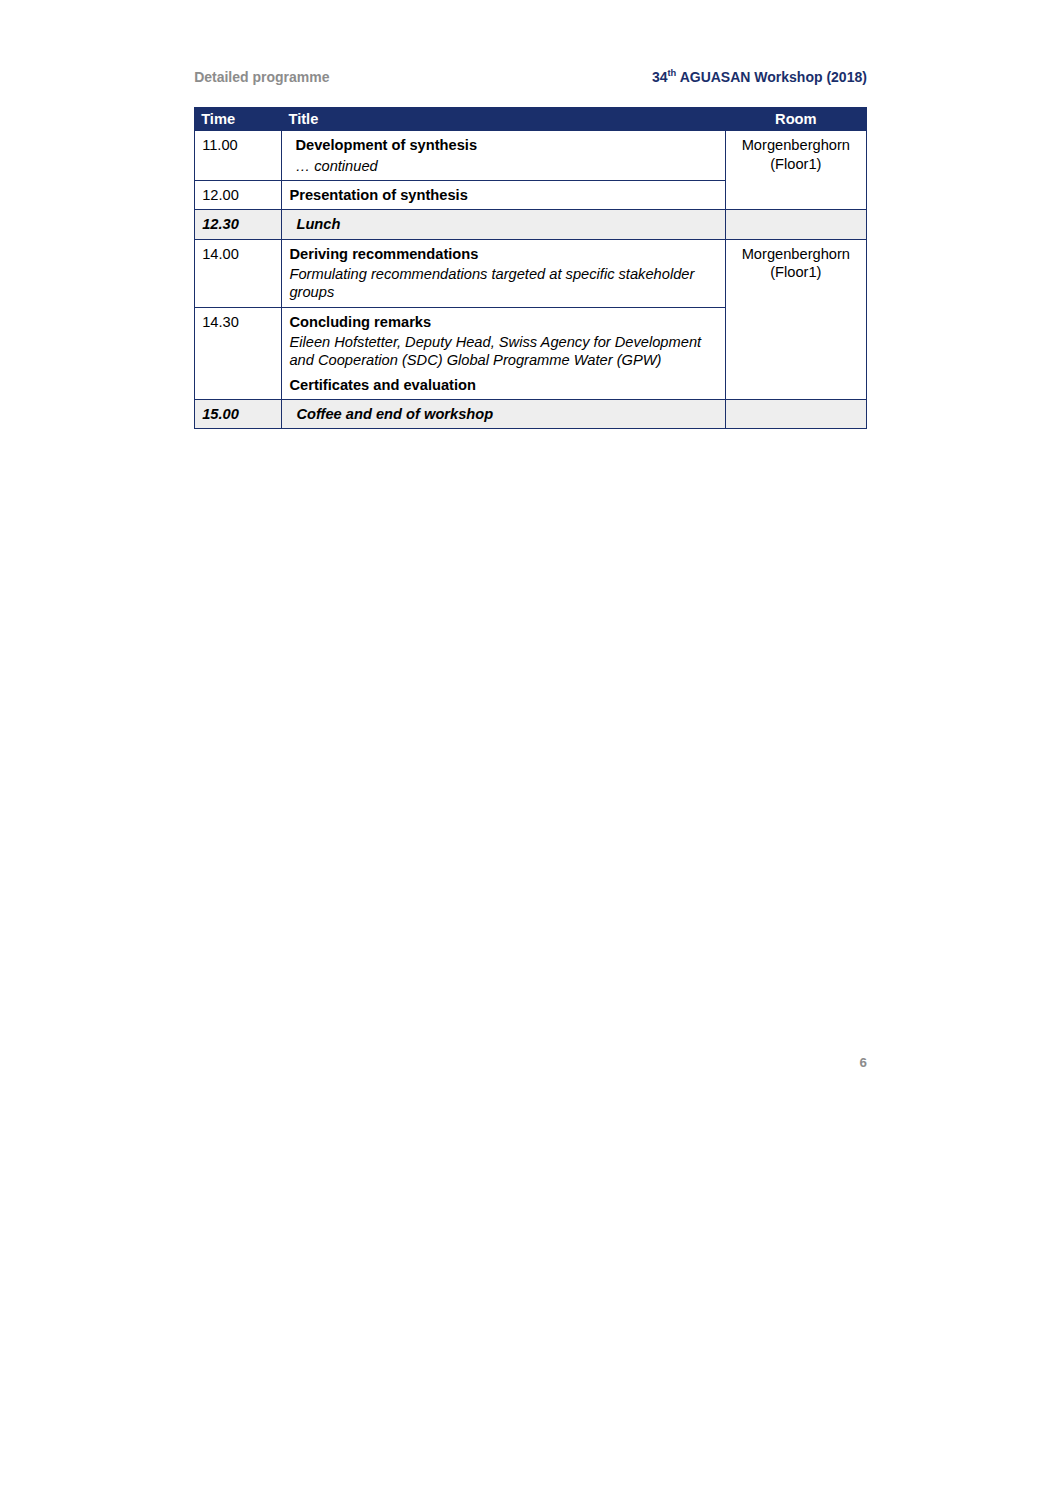Detailed programme
34th AGUASAN Workshop (2018)
| Time | Title | Room |
| --- | --- | --- |
| 11.00 | Development of synthesis … continued | Morgenberghorn (Floor1) |
| 12.00 | Presentation of synthesis |
| 12.30 | Lunch | |
| 14.00 | Deriving recommendations Formulating recommendations targeted at specific stakeholder groups | Morgenberghorn (Floor1) |
| 14.30 | Concluding remarks Eileen Hofstetter, Deputy Head, Swiss Agency for Development and Cooperation (SDC) Global Programme Water (GPW) Certificates and evaluation |
| 15.00 | Coffee and end of workshop | |
6